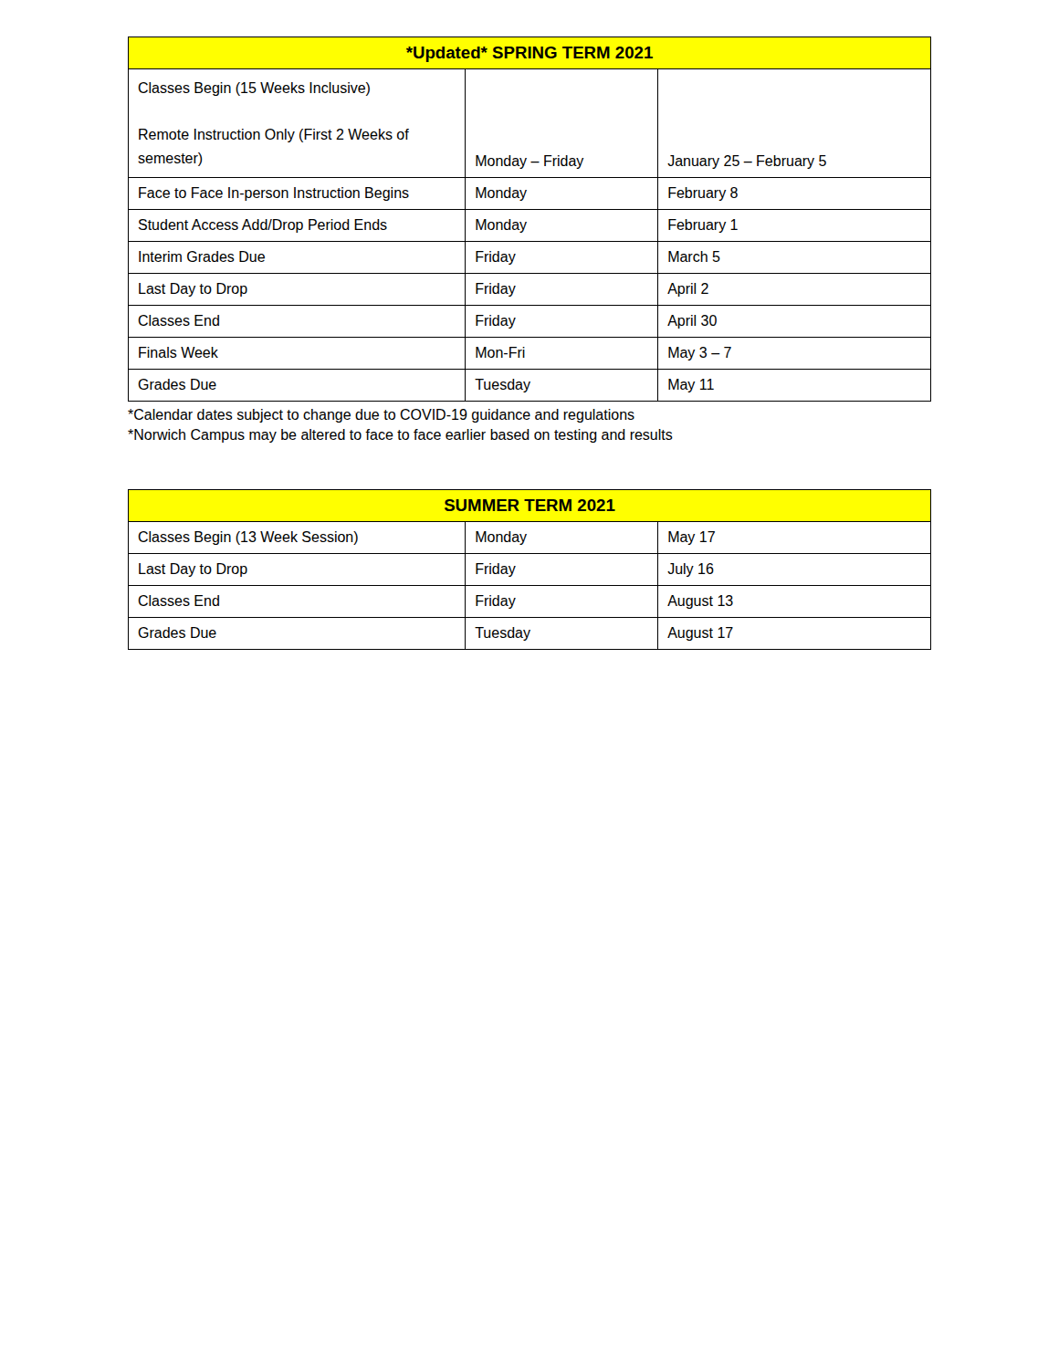*Updated* SPRING TERM 2021
| Classes Begin (15 Weeks Inclusive) Remote Instruction Only (First 2 Weeks of semester) | Monday – Friday | January 25 – February 5 |
| Face to Face In-person Instruction Begins | Monday | February 8 |
| Student Access Add/Drop Period Ends | Monday | February 1 |
| Interim Grades Due | Friday | March 5 |
| Last Day to Drop | Friday | April 2 |
| Classes End | Friday | April 30 |
| Finals Week | Mon-Fri | May 3 – 7 |
| Grades Due | Tuesday | May 11 |
*Calendar dates subject to change due to COVID-19 guidance and regulations
*Norwich Campus may be altered to face to face earlier based on testing and results
SUMMER TERM 2021
| Classes Begin (13 Week Session) | Monday | May 17 |
| Last Day to Drop | Friday | July 16 |
| Classes End | Friday | August 13 |
| Grades Due | Tuesday | August 17 |